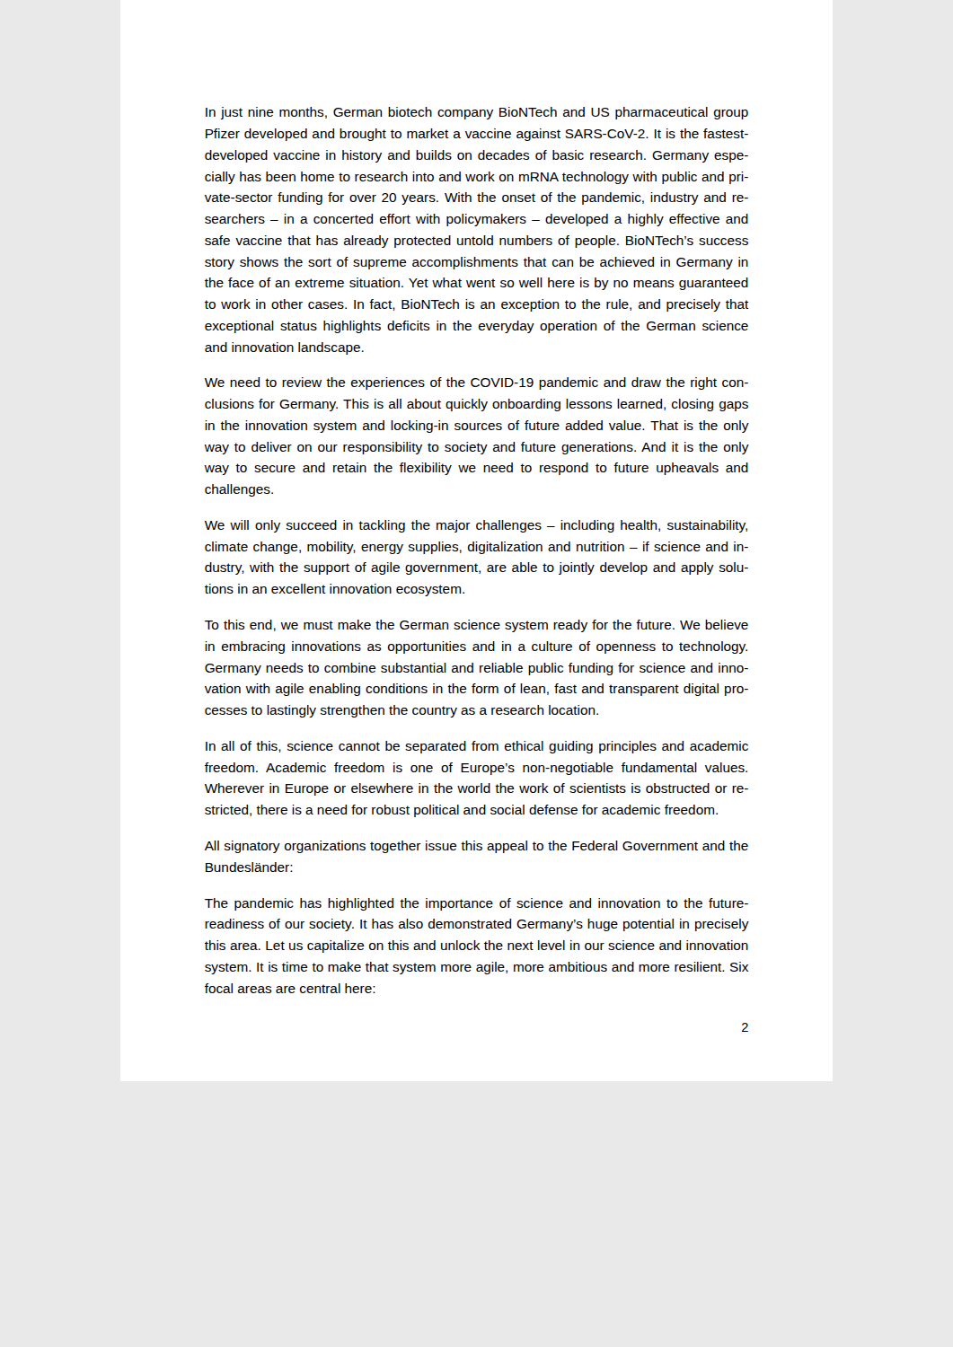In just nine months, German biotech company BioNTech and US pharmaceutical group Pfizer developed and brought to market a vaccine against SARS-CoV-2. It is the fastest-developed vaccine in history and builds on decades of basic research. Germany especially has been home to research into and work on mRNA technology with public and private-sector funding for over 20 years. With the onset of the pandemic, industry and researchers – in a concerted effort with policymakers – developed a highly effective and safe vaccine that has already protected untold numbers of people. BioNTech’s success story shows the sort of supreme accomplishments that can be achieved in Germany in the face of an extreme situation. Yet what went so well here is by no means guaranteed to work in other cases. In fact, BioNTech is an exception to the rule, and precisely that exceptional status highlights deficits in the everyday operation of the German science and innovation landscape.
We need to review the experiences of the COVID-19 pandemic and draw the right conclusions for Germany. This is all about quickly onboarding lessons learned, closing gaps in the innovation system and locking-in sources of future added value. That is the only way to deliver on our responsibility to society and future generations. And it is the only way to secure and retain the flexibility we need to respond to future upheavals and challenges.
We will only succeed in tackling the major challenges – including health, sustainability, climate change, mobility, energy supplies, digitalization and nutrition – if science and industry, with the support of agile government, are able to jointly develop and apply solutions in an excellent innovation ecosystem.
To this end, we must make the German science system ready for the future. We believe in embracing innovations as opportunities and in a culture of openness to technology. Germany needs to combine substantial and reliable public funding for science and innovation with agile enabling conditions in the form of lean, fast and transparent digital processes to lastingly strengthen the country as a research location.
In all of this, science cannot be separated from ethical guiding principles and academic freedom. Academic freedom is one of Europe’s non-negotiable fundamental values. Wherever in Europe or elsewhere in the world the work of scientists is obstructed or restricted, there is a need for robust political and social defense for academic freedom.
All signatory organizations together issue this appeal to the Federal Government and the Bundesländer:
The pandemic has highlighted the importance of science and innovation to the future-readiness of our society. It has also demonstrated Germany’s huge potential in precisely this area. Let us capitalize on this and unlock the next level in our science and innovation system. It is time to make that system more agile, more ambitious and more resilient. Six focal areas are central here:
2